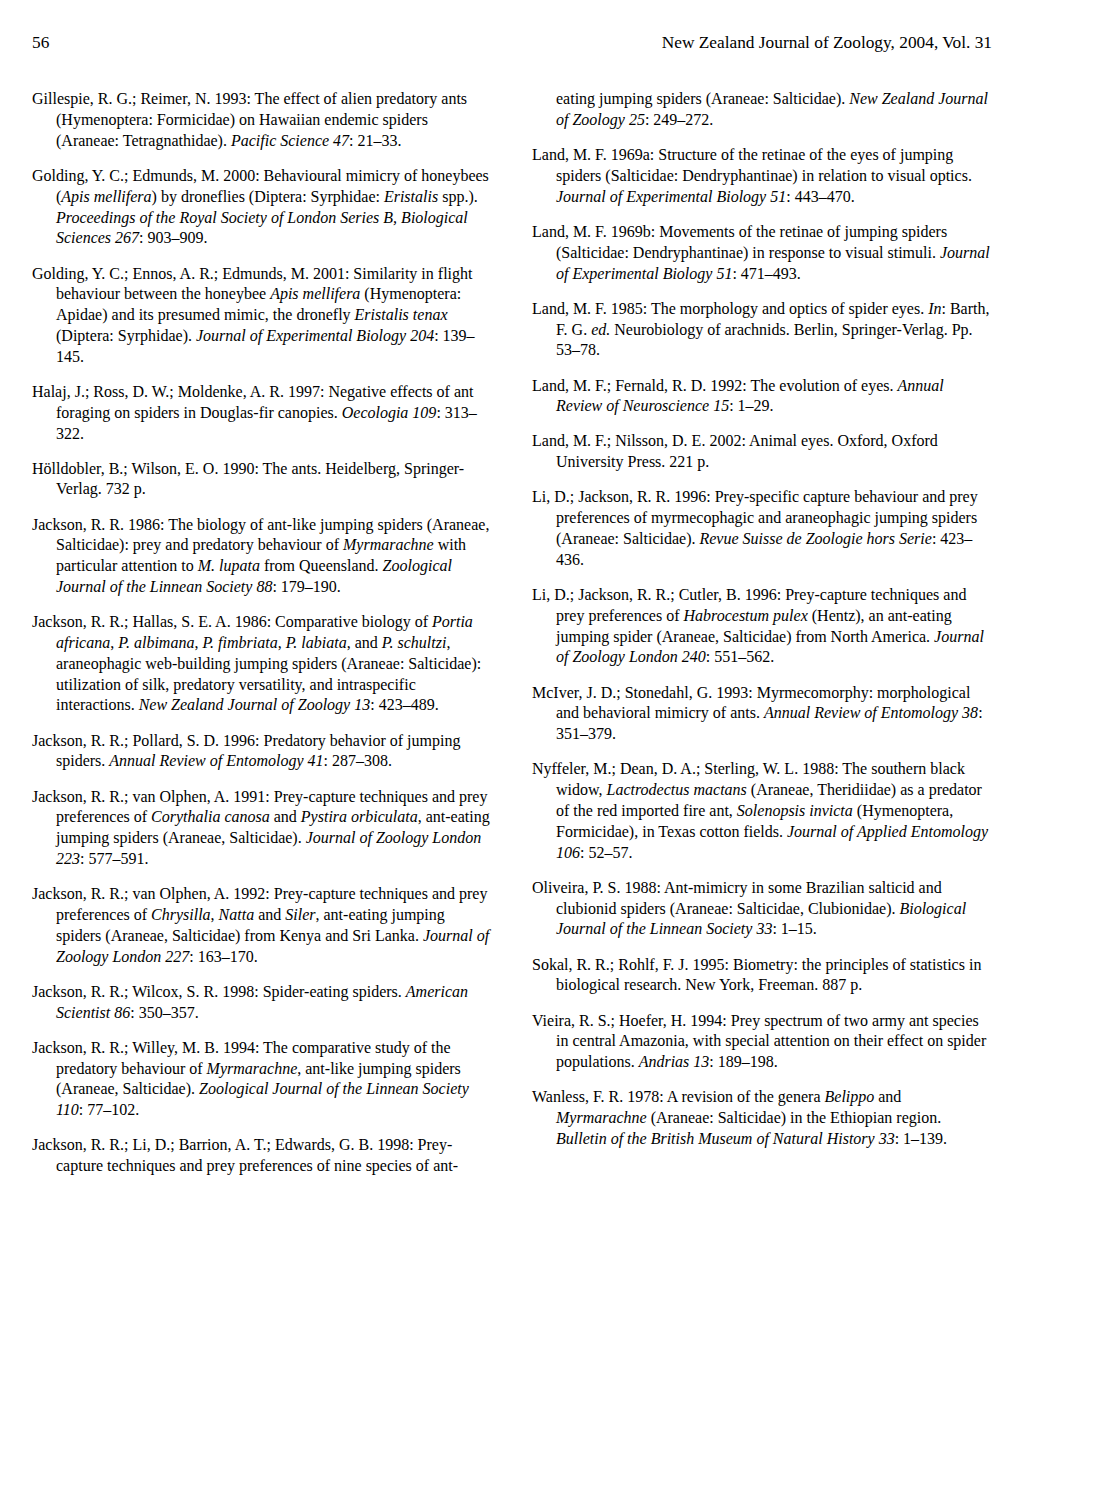56 New Zealand Journal of Zoology, 2004, Vol. 31
Gillespie, R. G.; Reimer, N. 1993: The effect of alien predatory ants (Hymenoptera: Formicidae) on Hawaiian endemic spiders (Araneae: Tetragnathidae). Pacific Science 47: 21–33.
Golding, Y. C.; Edmunds, M. 2000: Behavioural mimicry of honeybees (Apis mellifera) by droneflies (Diptera: Syrphidae: Eristalis spp.). Proceedings of the Royal Society of London Series B, Biological Sciences 267: 903–909.
Golding, Y. C.; Ennos, A. R.; Edmunds, M. 2001: Similarity in flight behaviour between the honeybee Apis mellifera (Hymenoptera: Apidae) and its presumed mimic, the dronefly Eristalis tenax (Diptera: Syrphidae). Journal of Experimental Biology 204: 139–145.
Halaj, J.; Ross, D. W.; Moldenke, A. R. 1997: Negative effects of ant foraging on spiders in Douglas-fir canopies. Oecologia 109: 313–322.
Hölldobler, B.; Wilson, E. O. 1990: The ants. Heidelberg, Springer-Verlag. 732 p.
Jackson, R. R. 1986: The biology of ant-like jumping spiders (Araneae, Salticidae): prey and predatory behaviour of Myrmarachne with particular attention to M. lupata from Queensland. Zoological Journal of the Linnean Society 88: 179–190.
Jackson, R. R.; Hallas, S. E. A. 1986: Comparative biology of Portia africana, P. albimana, P. fimbriata, P. labiata, and P. schultzi, araneophagic web-building jumping spiders (Araneae: Salticidae): utilization of silk, predatory versatility, and intraspecific interactions. New Zealand Journal of Zoology 13: 423–489.
Jackson, R. R.; Pollard, S. D. 1996: Predatory behavior of jumping spiders. Annual Review of Entomology 41: 287–308.
Jackson, R. R.; van Olphen, A. 1991: Prey-capture techniques and prey preferences of Corythalia canosa and Pystira orbiculata, ant-eating jumping spiders (Araneae, Salticidae). Journal of Zoology London 223: 577–591.
Jackson, R. R.; van Olphen, A. 1992: Prey-capture techniques and prey preferences of Chrysilla, Natta and Siler, ant-eating jumping spiders (Araneae, Salticidae) from Kenya and Sri Lanka. Journal of Zoology London 227: 163–170.
Jackson, R. R.; Wilcox, S. R. 1998: Spider-eating spiders. American Scientist 86: 350–357.
Jackson, R. R.; Willey, M. B. 1994: The comparative study of the predatory behaviour of Myrmarachne, ant-like jumping spiders (Araneae, Salticidae). Zoological Journal of the Linnean Society 110: 77–102.
Jackson, R. R.; Li, D.; Barrion, A. T.; Edwards, G. B. 1998: Prey-capture techniques and prey preferences of nine species of ant-eating jumping spiders (Araneae: Salticidae). New Zealand Journal of Zoology 25: 249–272.
Land, M. F. 1969a: Structure of the retinae of the eyes of jumping spiders (Salticidae: Dendryphantinae) in relation to visual optics. Journal of Experimental Biology 51: 443–470.
Land, M. F. 1969b: Movements of the retinae of jumping spiders (Salticidae: Dendryphantinae) in response to visual stimuli. Journal of Experimental Biology 51: 471–493.
Land, M. F. 1985: The morphology and optics of spider eyes. In: Barth, F. G. ed. Neurobiology of arachnids. Berlin, Springer-Verlag. Pp. 53–78.
Land, M. F.; Fernald, R. D. 1992: The evolution of eyes. Annual Review of Neuroscience 15: 1–29.
Land, M. F.; Nilsson, D. E. 2002: Animal eyes. Oxford, Oxford University Press. 221 p.
Li, D.; Jackson, R. R. 1996: Prey-specific capture behaviour and prey preferences of myrmecophagic and araneophagic jumping spiders (Araneae: Salticidae). Revue Suisse de Zoologie hors Serie: 423–436.
Li, D.; Jackson, R. R.; Cutler, B. 1996: Prey-capture techniques and prey preferences of Habrocestum pulex (Hentz), an ant-eating jumping spider (Araneae, Salticidae) from North America. Journal of Zoology London 240: 551–562.
McIver, J. D.; Stonedahl, G. 1993: Myrmecomorphy: morphological and behavioral mimicry of ants. Annual Review of Entomology 38: 351–379.
Nyffeler, M.; Dean, D. A.; Sterling, W. L. 1988: The southern black widow, Lactrodectus mactans (Araneae, Theridiidae) as a predator of the red imported fire ant, Solenopsis invicta (Hymenoptera, Formicidae), in Texas cotton fields. Journal of Applied Entomology 106: 52–57.
Oliveira, P. S. 1988: Ant-mimicry in some Brazilian salticid and clubionid spiders (Araneae: Salticidae, Clubionidae). Biological Journal of the Linnean Society 33: 1–15.
Sokal, R. R.; Rohlf, F. J. 1995: Biometry: the principles of statistics in biological research. New York, Freeman. 887 p.
Vieira, R. S.; Hoefer, H. 1994: Prey spectrum of two army ant species in central Amazonia, with special attention on their effect on spider populations. Andrias 13: 189–198.
Wanless, F. R. 1978: A revision of the genera Belippo and Myrmarachne (Araneae: Salticidae) in the Ethiopian region. Bulletin of the British Museum of Natural History 33: 1–139.